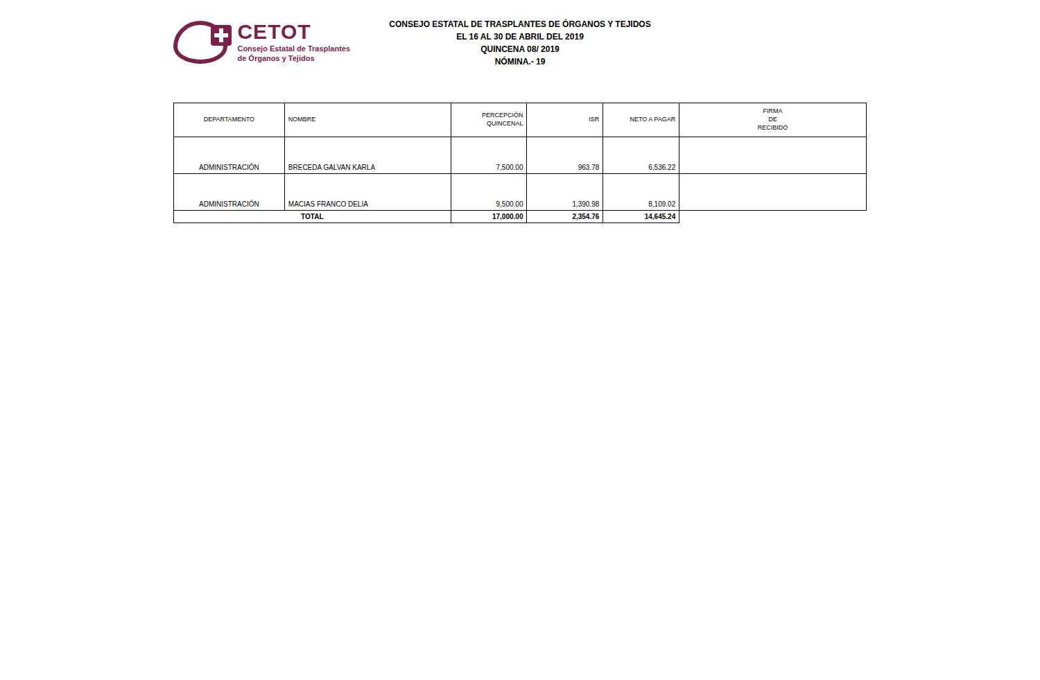CETOT
Consejo Estatal de Trasplantes
de Órganos y Tejidos
CONSEJO ESTATAL DE TRASPLANTES DE ÓRGANOS Y TEJIDOS
EL 16 AL 30 DE ABRIL DEL 2019
QUINCENA 08/ 2019
NÓMINA.- 19
| DEPARTAMENTO | NOMBRE | PERCEPCIÓN QUINCENAL | ISR | NETO A PAGAR | FIRMA DE RECIBIDO |
| --- | --- | --- | --- | --- | --- |
| ADMINISTRACIÓN | BRECEDA GALVAN KARLA | 7,500.00 | 963.78 | 6,536.22 | |
| ADMINISTRACIÓN | MACIAS FRANCO DELIA | 9,500.00 | 1,390.98 | 8,109.02 | |
| TOTAL | 17,000.00 | 2,354.76 | 14,645.24 | |